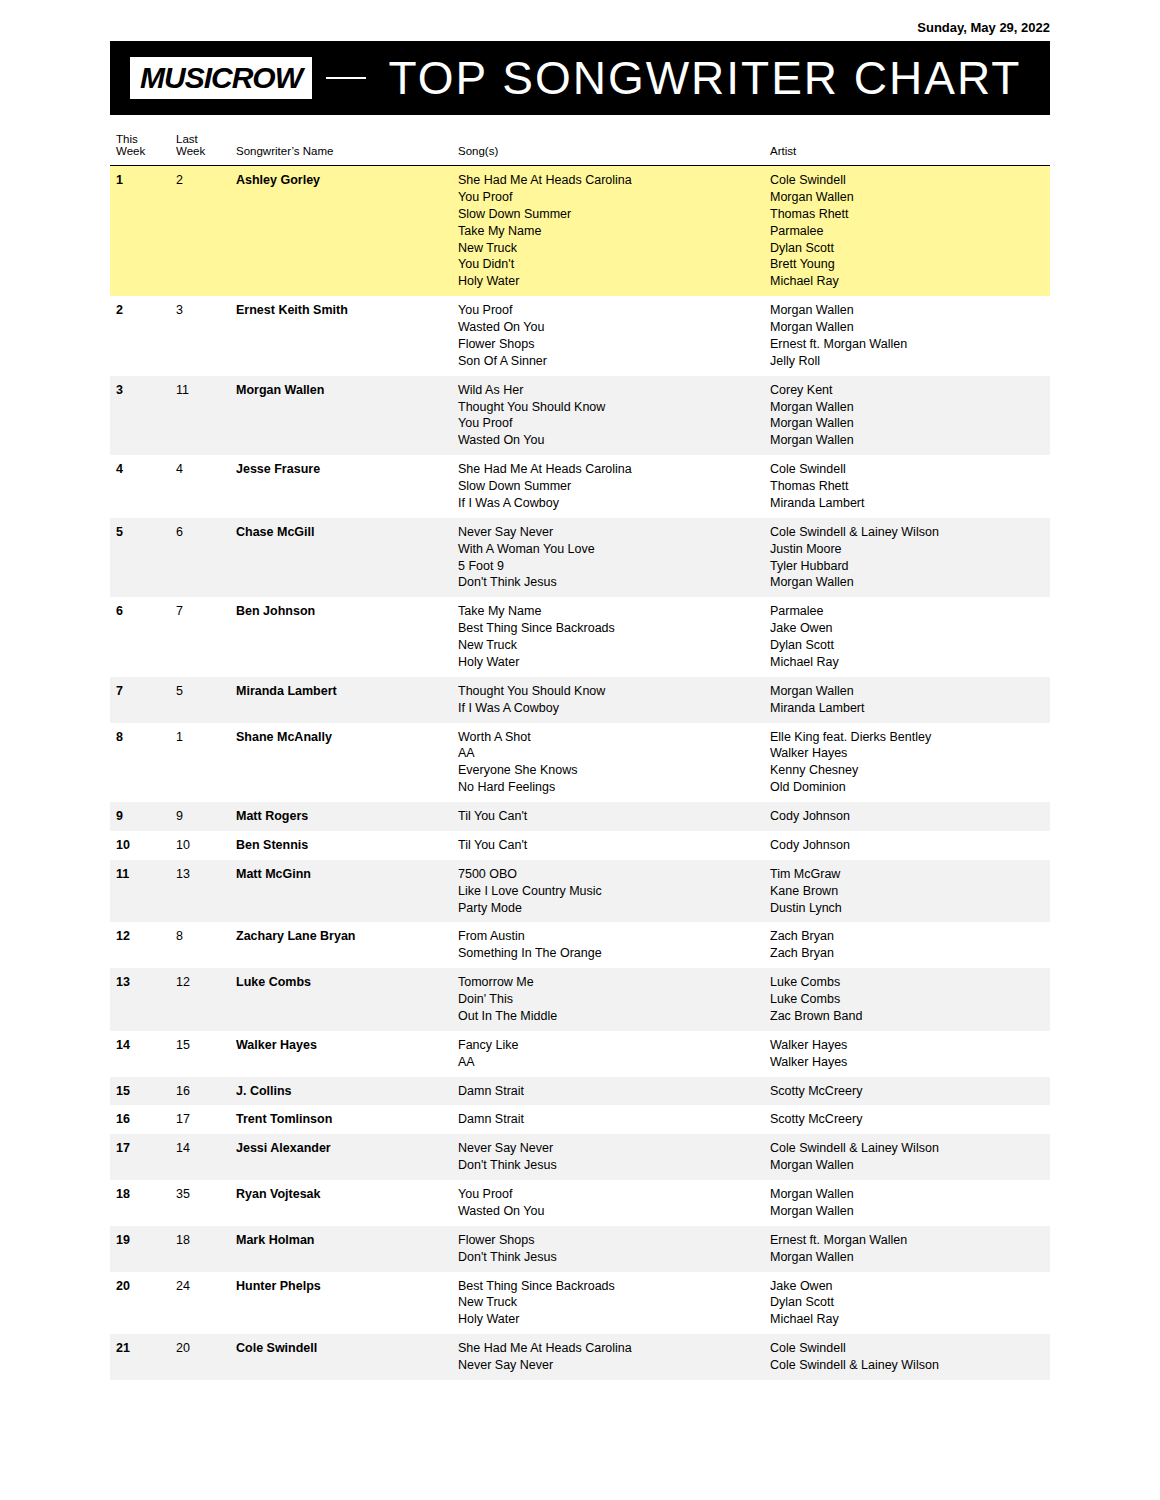Sunday, May 29, 2022
MUSICROW
TOP SONGWRITER CHART
| This Week | Last Week | Songwriter’s Name | Song(s) | Artist |
| --- | --- | --- | --- | --- |
| 1 | 2 | Ashley Gorley | She Had Me At Heads Carolina You Proof Slow Down Summer Take My Name New Truck You Didn't Holy Water | Cole Swindell Morgan Wallen Thomas Rhett Parmalee Dylan Scott Brett Young Michael Ray |
| 2 | 3 | Ernest Keith Smith | You Proof Wasted On You Flower Shops Son Of A Sinner | Morgan Wallen Morgan Wallen Ernest ft. Morgan Wallen Jelly Roll |
| 3 | 11 | Morgan Wallen | Wild As Her Thought You Should Know You Proof Wasted On You | Corey Kent Morgan Wallen Morgan Wallen Morgan Wallen |
| 4 | 4 | Jesse Frasure | She Had Me At Heads Carolina Slow Down Summer If I Was A Cowboy | Cole Swindell Thomas Rhett Miranda Lambert |
| 5 | 6 | Chase McGill | Never Say Never With A Woman You Love 5 Foot 9 Don't Think Jesus | Cole Swindell & Lainey Wilson Justin Moore Tyler Hubbard Morgan Wallen |
| 6 | 7 | Ben Johnson | Take My Name Best Thing Since Backroads New Truck Holy Water | Parmalee Jake Owen Dylan Scott Michael Ray |
| 7 | 5 | Miranda Lambert | Thought You Should Know If I Was A Cowboy | Morgan Wallen Miranda Lambert |
| 8 | 1 | Shane McAnally | Worth A Shot AA Everyone She Knows No Hard Feelings | Elle King feat. Dierks Bentley Walker Hayes Kenny Chesney Old Dominion |
| 9 | 9 | Matt Rogers | Til You Can't | Cody Johnson |
| 10 | 10 | Ben Stennis | Til You Can't | Cody Johnson |
| 11 | 13 | Matt McGinn | 7500 OBO Like I Love Country Music Party Mode | Tim McGraw Kane Brown Dustin Lynch |
| 12 | 8 | Zachary Lane Bryan | From Austin Something In The Orange | Zach Bryan Zach Bryan |
| 13 | 12 | Luke Combs | Tomorrow Me Doin' This Out In The Middle | Luke Combs Luke Combs Zac Brown Band |
| 14 | 15 | Walker Hayes | Fancy Like AA | Walker Hayes Walker Hayes |
| 15 | 16 | J. Collins | Damn Strait | Scotty McCreery |
| 16 | 17 | Trent Tomlinson | Damn Strait | Scotty McCreery |
| 17 | 14 | Jessi Alexander | Never Say Never Don't Think Jesus | Cole Swindell & Lainey Wilson Morgan Wallen |
| 18 | 35 | Ryan Vojtesak | You Proof Wasted On You | Morgan Wallen Morgan Wallen |
| 19 | 18 | Mark Holman | Flower Shops Don't Think Jesus | Ernest ft. Morgan Wallen Morgan Wallen |
| 20 | 24 | Hunter Phelps | Best Thing Since Backroads New Truck Holy Water | Jake Owen Dylan Scott Michael Ray |
| 21 | 20 | Cole Swindell | She Had Me At Heads Carolina Never Say Never | Cole Swindell Cole Swindell & Lainey Wilson |